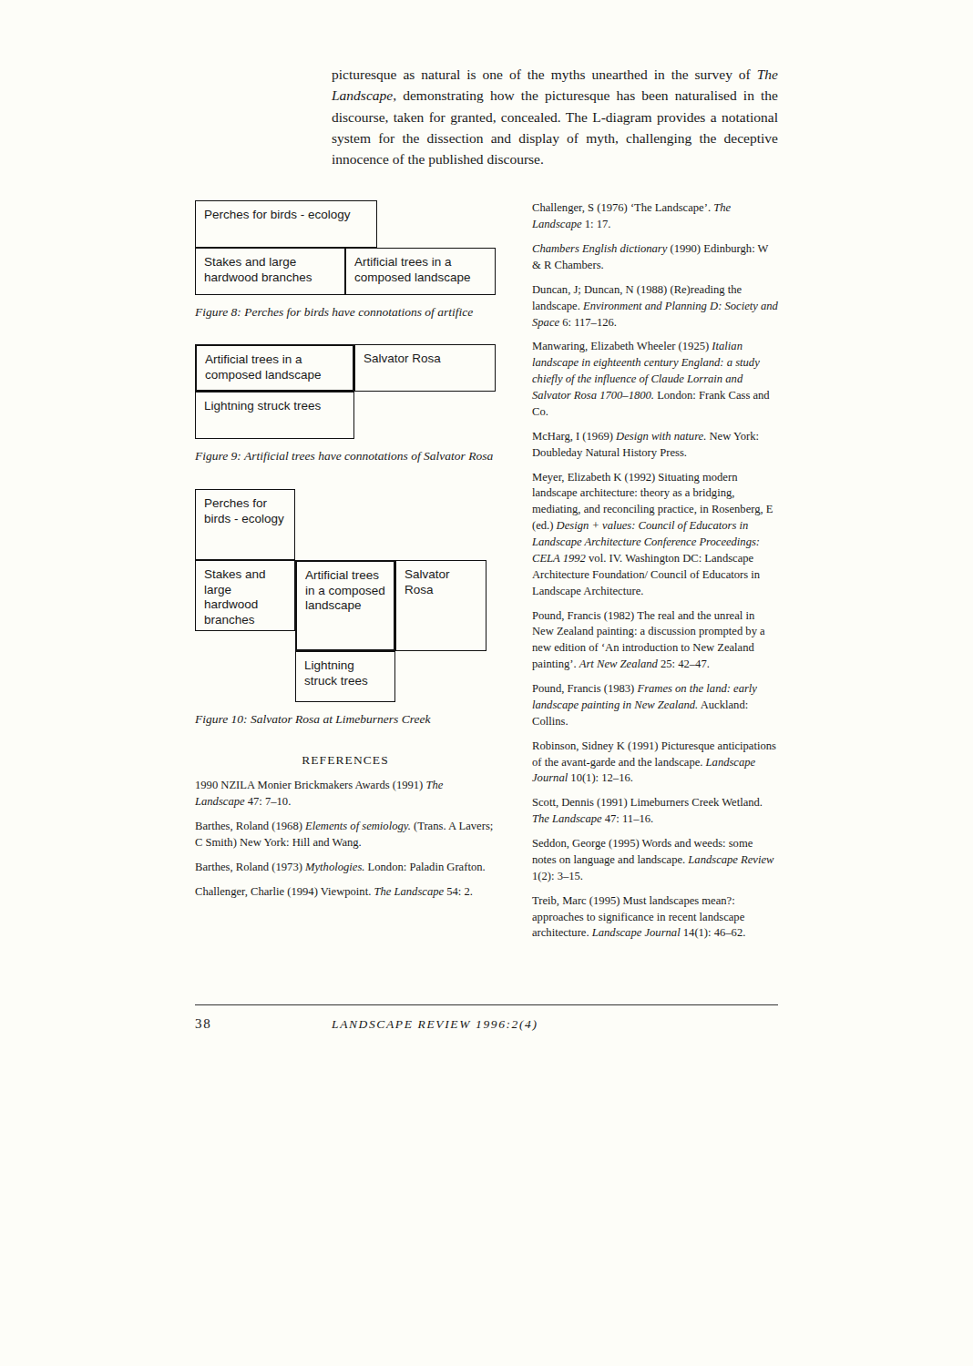picturesque as natural is one of the myths unearthed in the survey of The Landscape, demonstrating how the picturesque has been naturalised in the discourse, taken for granted, concealed. The L-diagram provides a notational system for the dissection and display of myth, challenging the deceptive innocence of the published discourse.
Perches for birds - ecology
Stakes and large hardwood branches
Artificial trees in a composed landscape
Figure 8: Perches for birds have connotations of artifice
Artificial trees in a composed landscape
Salvator Rosa
Lightning struck trees
Figure 9: Artificial trees have connotations of Salvator Rosa
Perches for birds - ecology
Stakes and large hardwood branches
Artificial trees in a composed landscape
Salvator Rosa
Lightning struck trees
Figure 10: Salvator Rosa at Limeburners Creek
REFERENCES
1990 NZILA Monier Brickmakers Awards (1991) The Landscape 47: 7–10.
Barthes, Roland (1968) Elements of semiology. (Trans. A Lavers; C Smith) New York: Hill and Wang.
Barthes, Roland (1973) Mythologies. London: Paladin Grafton.
Challenger, Charlie (1994) Viewpoint. The Landscape 54: 2.
Challenger, S (1976) ‘The Landscape’. The Landscape 1: 17.
Chambers English dictionary (1990) Edinburgh: W & R Chambers.
Duncan, J; Duncan, N (1988) (Re)reading the landscape. Environment and Planning D: Society and Space 6: 117–126.
Manwaring, Elizabeth Wheeler (1925) Italian landscape in eighteenth century England: a study chiefly of the influence of Claude Lorrain and Salvator Rosa 1700–1800. London: Frank Cass and Co.
McHarg, I (1969) Design with nature. New York: Doubleday Natural History Press.
Meyer, Elizabeth K (1992) Situating modern landscape architecture: theory as a bridging, mediating, and reconciling practice, in Rosenberg, E (ed.) Design + values: Council of Educators in Landscape Architecture Conference Proceedings: CELA 1992 vol. IV. Washington DC: Landscape Architecture Foundation/ Council of Educators in Landscape Architecture.
Pound, Francis (1982) The real and the unreal in New Zealand painting: a discussion prompted by a new edition of ‘An introduction to New Zealand painting’. Art New Zealand 25: 42–47.
Pound, Francis (1983) Frames on the land: early landscape painting in New Zealand. Auckland: Collins.
Robinson, Sidney K (1991) Picturesque anticipations of the avant-garde and the landscape. Landscape Journal 10(1): 12–16.
Scott, Dennis (1991) Limeburners Creek Wetland. The Landscape 47: 11–16.
Seddon, George (1995) Words and weeds: some notes on language and landscape. Landscape Review 1(2): 3–15.
Treib, Marc (1995) Must landscapes mean?: approaches to significance in recent landscape architecture. Landscape Journal 14(1): 46–62.
38
LANDSCAPE REVIEW 1996:2(4)